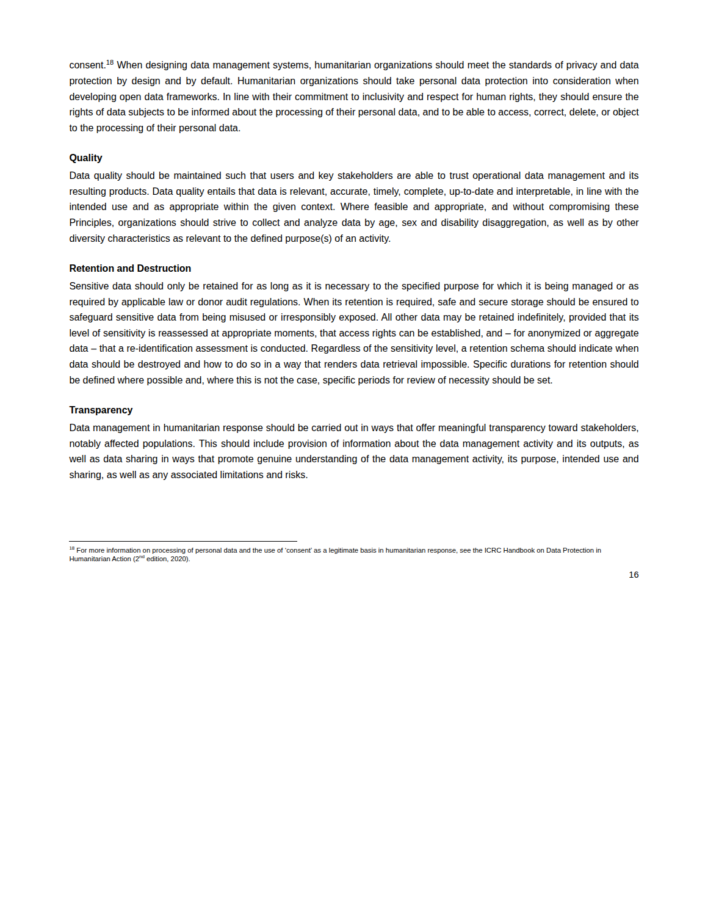consent.18 When designing data management systems, humanitarian organizations should meet the standards of privacy and data protection by design and by default. Humanitarian organizations should take personal data protection into consideration when developing open data frameworks. In line with their commitment to inclusivity and respect for human rights, they should ensure the rights of data subjects to be informed about the processing of their personal data, and to be able to access, correct, delete, or object to the processing of their personal data.
Quality
Data quality should be maintained such that users and key stakeholders are able to trust operational data management and its resulting products. Data quality entails that data is relevant, accurate, timely, complete, up-to-date and interpretable, in line with the intended use and as appropriate within the given context. Where feasible and appropriate, and without compromising these Principles, organizations should strive to collect and analyze data by age, sex and disability disaggregation, as well as by other diversity characteristics as relevant to the defined purpose(s) of an activity.
Retention and Destruction
Sensitive data should only be retained for as long as it is necessary to the specified purpose for which it is being managed or as required by applicable law or donor audit regulations. When its retention is required, safe and secure storage should be ensured to safeguard sensitive data from being misused or irresponsibly exposed. All other data may be retained indefinitely, provided that its level of sensitivity is reassessed at appropriate moments, that access rights can be established, and – for anonymized or aggregate data – that a re-identification assessment is conducted. Regardless of the sensitivity level, a retention schema should indicate when data should be destroyed and how to do so in a way that renders data retrieval impossible. Specific durations for retention should be defined where possible and, where this is not the case, specific periods for review of necessity should be set.
Transparency
Data management in humanitarian response should be carried out in ways that offer meaningful transparency toward stakeholders, notably affected populations. This should include provision of information about the data management activity and its outputs, as well as data sharing in ways that promote genuine understanding of the data management activity, its purpose, intended use and sharing, as well as any associated limitations and risks.
18 For more information on processing of personal data and the use of ‘consent’ as a legitimate basis in humanitarian response, see the ICRC Handbook on Data Protection in Humanitarian Action (2nd edition, 2020).
16